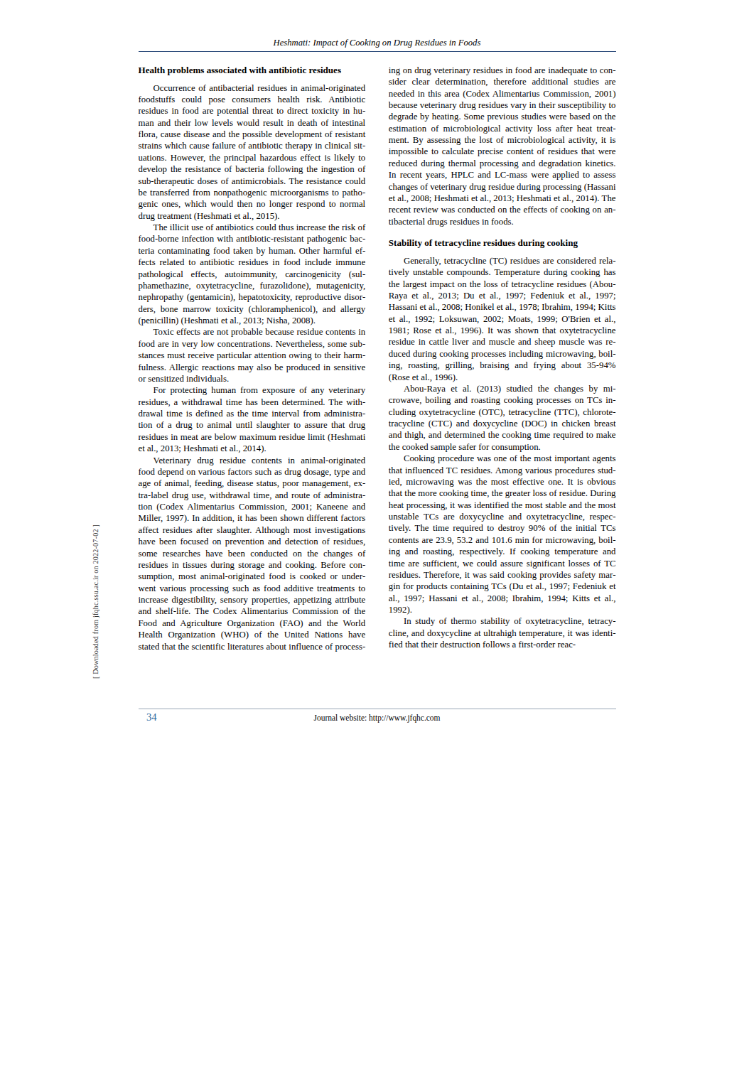Heshmati: Impact of Cooking on Drug Residues in Foods
Health problems associated with antibiotic residues
Occurrence of antibacterial residues in animal-originated foodstuffs could pose consumers health risk. Antibiotic residues in food are potential threat to direct toxicity in human and their low levels would result in death of intestinal flora, cause disease and the possible development of resistant strains which cause failure of antibiotic therapy in clinical situations. However, the principal hazardous effect is likely to develop the resistance of bacteria following the ingestion of sub-therapeutic doses of antimicrobials. The resistance could be transferred from nonpathogenic microorganisms to pathogenic ones, which would then no longer respond to normal drug treatment (Heshmati et al., 2015).
The illicit use of antibiotics could thus increase the risk of food-borne infection with antibiotic-resistant pathogenic bacteria contaminating food taken by human. Other harmful effects related to antibiotic residues in food include immune pathological effects, autoimmunity, carcinogenicity (sulphamethazine, oxytetracycline, furazolidone), mutagenicity, nephropathy (gentamicin), hepatotoxicity, reproductive disorders, bone marrow toxicity (chloramphenicol), and allergy (penicillin) (Heshmati et al., 2013; Nisha, 2008).
Toxic effects are not probable because residue contents in food are in very low concentrations. Nevertheless, some substances must receive particular attention owing to their harmfulness. Allergic reactions may also be produced in sensitive or sensitized individuals.
For protecting human from exposure of any veterinary residues, a withdrawal time has been determined. The withdrawal time is defined as the time interval from administration of a drug to animal until slaughter to assure that drug residues in meat are below maximum residue limit (Heshmati et al., 2013; Heshmati et al., 2014).
Veterinary drug residue contents in animal-originated food depend on various factors such as drug dosage, type and age of animal, feeding, disease status, poor management, extra-label drug use, withdrawal time, and route of administration (Codex Alimentarius Commission, 2001; Kaneene and Miller, 1997). In addition, it has been shown different factors affect residues after slaughter. Although most investigations have been focused on prevention and detection of residues, some researches have been conducted on the changes of residues in tissues during storage and cooking. Before consumption, most animal-originated food is cooked or underwent various processing such as food additive treatments to increase digestibility, sensory properties, appetizing attribute and shelf-life. The Codex Alimentarius Commission of the Food and Agriculture Organization (FAO) and the World Health Organization (WHO) of the United Nations have stated that the scientific literatures about influence of processing on drug veterinary residues in food are inadequate to consider clear determination, therefore additional studies are needed in this area (Codex Alimentarius Commission, 2001) because veterinary drug residues vary in their susceptibility to degrade by heating. Some previous studies were based on the estimation of microbiological activity loss after heat treatment. By assessing the lost of microbiological activity, it is impossible to calculate precise content of residues that were reduced during thermal processing and degradation kinetics. In recent years, HPLC and LC-mass were applied to assess changes of veterinary drug residue during processing (Hassani et al., 2008; Heshmati et al., 2013; Heshmati et al., 2014). The recent review was conducted on the effects of cooking on antibacterial drugs residues in foods.
Stability of tetracycline residues during cooking
Generally, tetracycline (TC) residues are considered relatively unstable compounds. Temperature during cooking has the largest impact on the loss of tetracycline residues (Abou-Raya et al., 2013; Du et al., 1997; Fedeniuk et al., 1997; Hassani et al., 2008; Honikel et al., 1978; Ibrahim, 1994; Kitts et al., 1992; Loksuwan, 2002; Moats, 1999; O'Brien et al., 1981; Rose et al., 1996). It was shown that oxytetracycline residue in cattle liver and muscle and sheep muscle was reduced during cooking processes including microwaving, boiling, roasting, grilling, braising and frying about 35-94% (Rose et al., 1996).
Abou-Raya et al. (2013) studied the changes by microwave, boiling and roasting cooking processes on TCs including oxytetracycline (OTC), tetracycline (TTC), chlorotetracycline (CTC) and doxycycline (DOC) in chicken breast and thigh, and determined the cooking time required to make the cooked sample safer for consumption.
Cooking procedure was one of the most important agents that influenced TC residues. Among various procedures studied, microwaving was the most effective one. It is obvious that the more cooking time, the greater loss of residue. During heat processing, it was identified the most stable and the most unstable TCs are doxycycline and oxytetracycline, respectively. The time required to destroy 90% of the initial TCs contents are 23.9, 53.2 and 101.6 min for microwaving, boiling and roasting, respectively. If cooking temperature and time are sufficient, we could assure significant losses of TC residues. Therefore, it was said cooking provides safety margin for products containing TCs (Du et al., 1997; Fedeniuk et al., 1997; Hassani et al., 2008; Ibrahim, 1994; Kitts et al., 1992).
In study of thermo stability of oxytetracycline, tetracycline, and doxycycline at ultrahigh temperature, it was identified that their destruction follows a first-order reac-
[ Downloaded from jfqhc.ssu.ac.ir on 2022-07-02 ]
34 Journal website: http://www.jfqhc.com